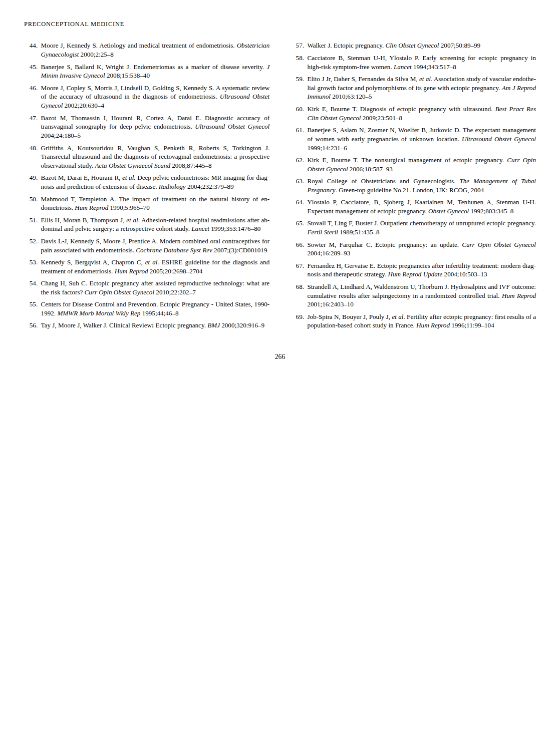Preconceptional Medicine
Moore J, Kennedy S. Aetiology and medical treatment of endometriosis. Obstetrician Gynaecologist 2000;2:25–8
Banerjee S, Ballard K, Wright J. Endometriomas as a marker of disease severity. J Minim Invasive Gynecol 2008;15:538–40
Moore J, Copley S, Morris J, Lindsell D, Golding S, Kennedy S. A systematic review of the accuracy of ultrasound in the diagnosis of endometriosis. Ultrasound Obstet Gynecol 2002;20:630–4
Bazot M, Thomassin I, Hourani R, Cortez A, Darai E. Diagnostic accuracy of transvaginal sonography for deep pelvic endometriosis. Ultrasound Obstet Gynecol 2004;24:180–5
Griffiths A, Koutsouridou R, Vaughan S, Penketh R, Roberts S, Torkington J. Transrectal ultrasound and the diagnosis of rectovaginal endometriosis: a prospective observational study. Acta Obstet Gynaecol Scand 2008;87:445–8
Bazot M, Darai E, Hourani R, et al. Deep pelvic endometriosis: MR imaging for diagnosis and prediction of extension of disease. Radiology 2004;232:379–89
Mahmood T, Templeton A. The impact of treatment on the natural history of endometriosis. Hum Reprod 1990;5:965–70
Ellis H, Moran B, Thompson J, et al. Adhesion-related hospital readmissions after abdominal and pelvic surgery: a retrospective cohort study. Lancet 1999;353:1476–80
Davis L-J, Kennedy S, Moore J, Prentice A. Modern combined oral contraceptives for pain associated with endometriosis. Cochrane Database Syst Rev 2007;(3):CD001019
Kennedy S, Bergqvist A, Chapron C, et al. ESHRE guideline for the diagnosis and treatment of endometriosis. Hum Reprod 2005;20:2698–2704
Chang H, Suh C. Ectopic pregnancy after assisted reproductive technology: what are the risk factors? Curr Opin Obstet Gynecol 2010;22:202–7
Centers for Disease Control and Prevention. Ectopic Pregnancy - United States, 1990-1992. MMWR Morb Mortal Wkly Rep 1995;44;46–8
Tay J, Moore J, Walker J. Clinical Review: Ectopic pregnancy. BMJ 2000;320:916–9
Walker J. Ectopic pregnancy. Clin Obstet Gynecol 2007;50:89–99
Cacciatore B, Stenman U-H, Ylostalo P. Early screening for ectopic pregnancy in high-risk symptom-free women. Lancet 1994;343:517–8
Elito J Jr, Daher S, Fernandes da Silva M, et al. Association study of vascular endothelial growth factor and polymorphisms of its gene with ectopic pregnancy. Am J Reprod Immunol 2010;63:120–5
Kirk E, Bourne T. Diagnosis of ectopic pregnancy with ultrasound. Best Pract Res Clin Obstet Gynecol 2009;23:501–8
Banerjee S, Aslam N, Zosmer N, Woelfer B, Jurkovic D. The expectant management of women with early pregnancies of unknown location. Ultrasound Obstet Gynecol 1999;14:231–6
Kirk E, Bourne T. The nonsurgical management of ectopic pregnancy. Curr Opin Obstet Gynecol 2006;18:587–93
Royal College of Obstetricians and Gynaecologists. The Management of Tubal Pregnancy. Green-top guideline No.21. London, UK: RCOG, 2004
Ylostalo P, Cacciatore, B, Sjoberg J, Kaariainen M, Tenhunen A, Stenman U-H. Expectant management of ectopic pregnancy. Obstet Gynecol 1992;803:345–8
Stovall T, Ling F, Buster J. Outpatient chemotherapy of unruptured ectopic pregnancy. Fertil Steril 1989;51:435–8
Sowter M, Farquhar C. Ectopic pregnancy: an update. Curr Opin Obstet Gynecol 2004;16:289–93
Fernandez H, Gervaise E. Ectopic pregnancies after infertility treatment: modern diagnosis and therapeutic strategy. Hum Reprod Update 2004;10:503–13
Strandell A, Lindhard A, Waldenstrom U, Thorburn J. Hydrosalpinx and IVF outcome: cumulative results after salpingectomy in a randomized controlled trial. Hum Reprod 2001;16:2403–10
Job-Spira N, Bouyer J, Pouly J, et al. Fertility after ectopic pregnancy: first results of a population-based cohort study in France. Hum Reprod 1996;11:99–104
266